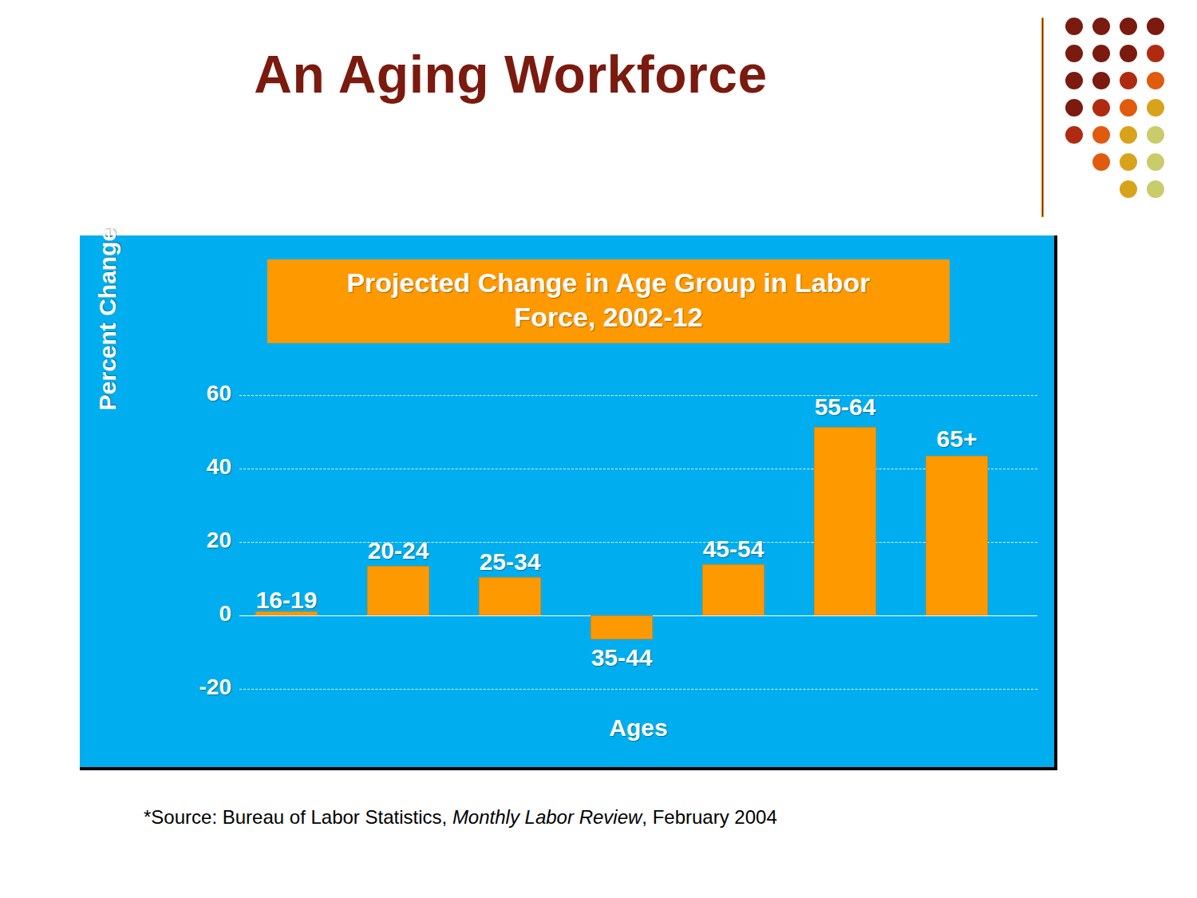An Aging Workforce
Projected Change in Age Group in Labor
Force, 2002-12
Percent Change
60
40
20
0
-20
16-19
20-24
25-34
35-44
45-54
55-64
65+
Ages
*Source: Bureau of Labor Statistics, Monthly Labor Review, February 2004